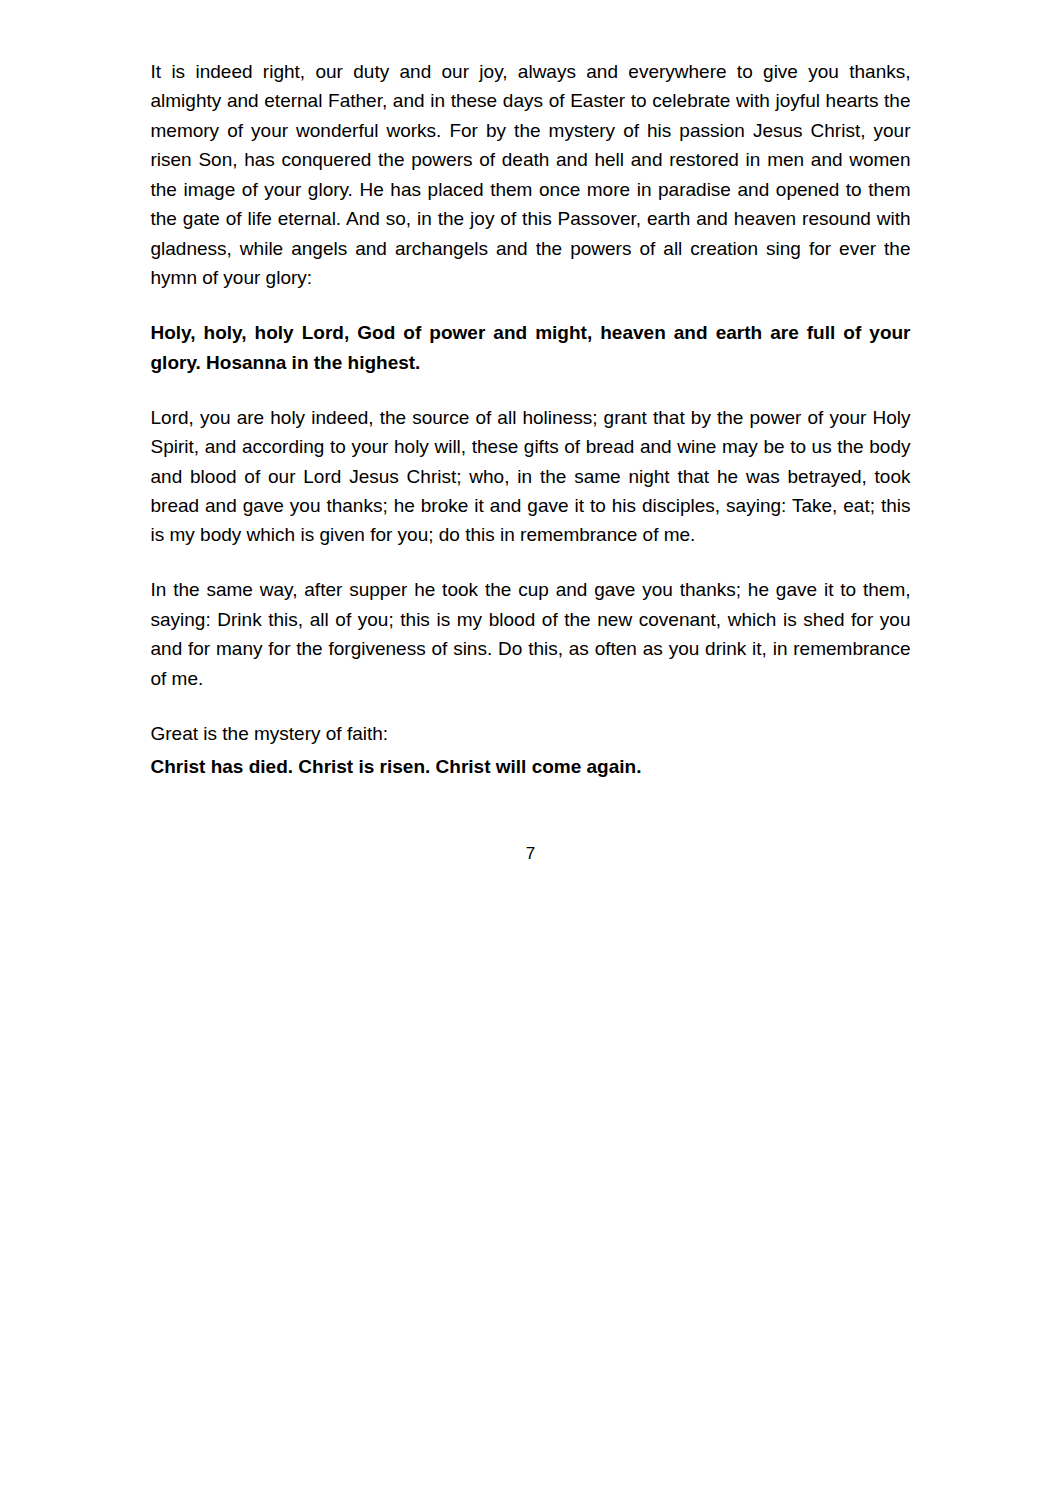It is indeed right, our duty and our joy, always and everywhere to give you thanks, almighty and eternal Father, and in these days of Easter to celebrate with joyful hearts the memory of your wonderful works. For by the mystery of his passion Jesus Christ, your risen Son, has conquered the powers of death and hell and restored in men and women the image of your glory. He has placed them once more in paradise and opened to them the gate of life eternal. And so, in the joy of this Passover, earth and heaven resound with gladness, while angels and archangels and the powers of all creation sing for ever the hymn of your glory:
Holy, holy, holy Lord, God of power and might, heaven and earth are full of your glory. Hosanna in the highest.
Lord, you are holy indeed, the source of all holiness; grant that by the power of your Holy Spirit, and according to your holy will, these gifts of bread and wine may be to us the body and blood of our Lord Jesus Christ; who, in the same night that he was betrayed, took bread and gave you thanks; he broke it and gave it to his disciples, saying: Take, eat; this is my body which is given for you; do this in remembrance of me.
In the same way, after supper he took the cup and gave you thanks; he gave it to them, saying: Drink this, all of you; this is my blood of the new covenant, which is shed for you and for many for the forgiveness of sins. Do this, as often as you drink it, in remembrance of me.
Great is the mystery of faith:
Christ has died. Christ is risen. Christ will come again.
7